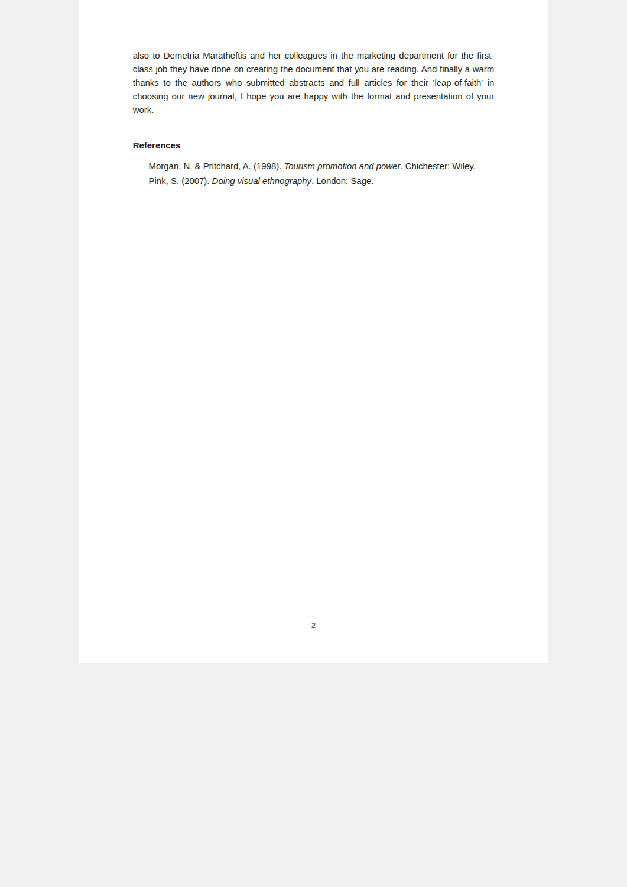also to Demetria Maratheftis and her colleagues in the marketing department for the first-class job they have done on creating the document that you are reading. And finally a warm thanks to the authors who submitted abstracts and full articles for their 'leap-of-faith' in choosing our new journal, I hope you are happy with the format and presentation of your work.
References
Morgan, N. & Pritchard, A. (1998). Tourism promotion and power. Chichester: Wiley.
Pink, S. (2007). Doing visual ethnography. London: Sage.
2